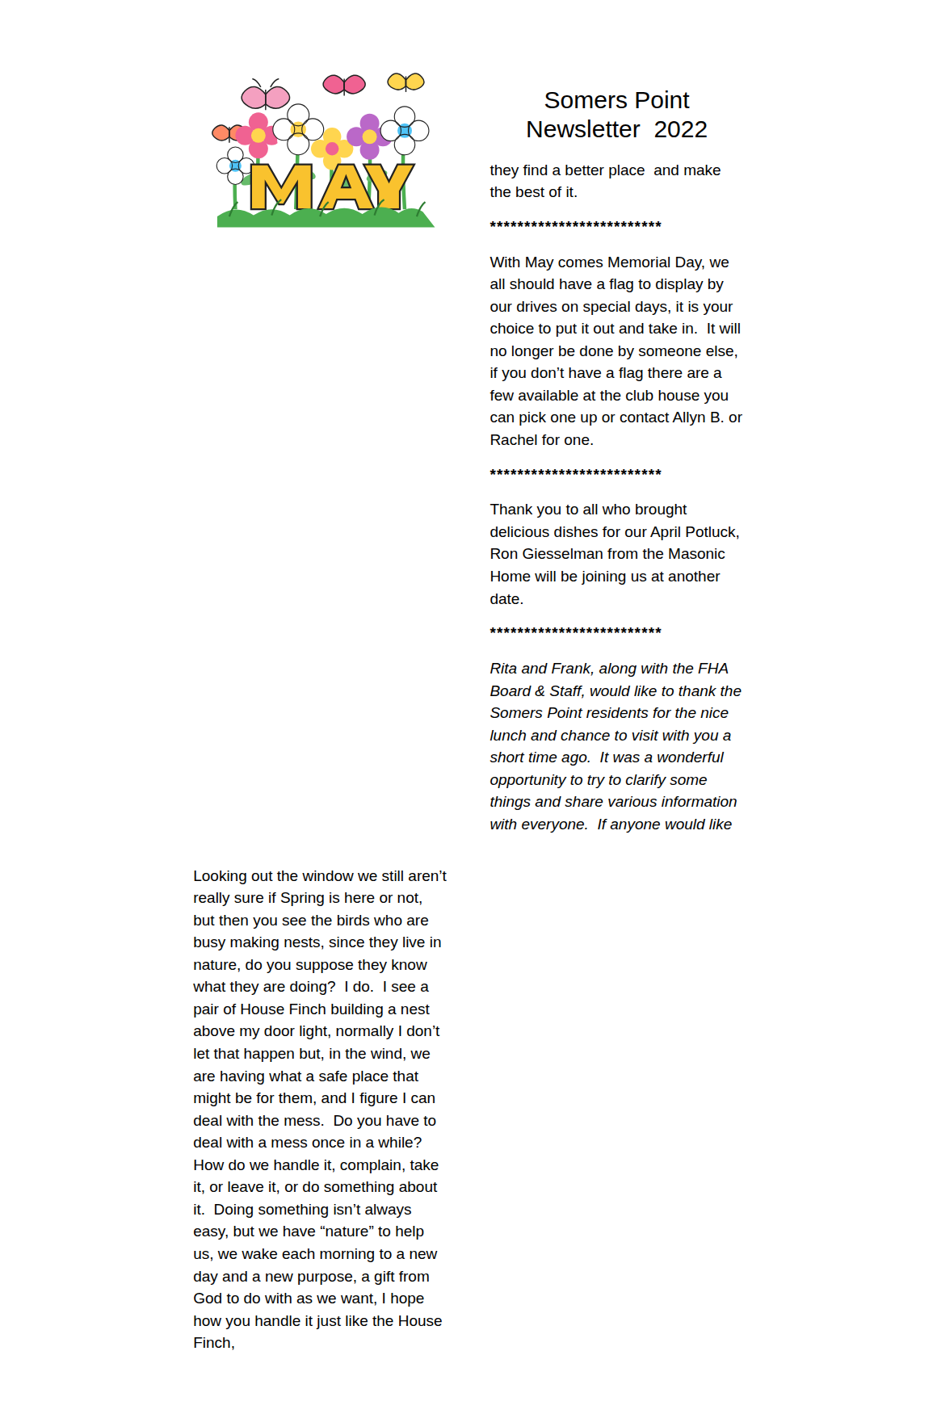Somers Point
Newsletter 2022
they find a better place and make the best of it.
*************************
With May comes Memorial Day, we all should have a flag to display by our drives on special days, it is your choice to put it out and take in. It will no longer be done by someone else, if you don’t have a flag there are a few available at the club house you can pick one up or contact Allyn B. or Rachel for one.
*************************
Thank you to all who brought delicious dishes for our April Potluck, Ron Giesselman from the Masonic Home will be joining us at another date.
*************************
Rita and Frank, along with the FHA Board & Staff, would like to thank the Somers Point residents for the nice lunch and chance to visit with you a short time ago. It was a wonderful opportunity to try to clarify some things and share various information with everyone. If anyone would like
Looking out the window we still aren’t really sure if Spring is here or not, but then you see the birds who are busy making nests, since they live in nature, do you suppose they know what they are doing? I do. I see a pair of House Finch building a nest above my door light, normally I don’t let that happen but, in the wind, we are having what a safe place that might be for them, and I figure I can deal with the mess. Do you have to deal with a mess once in a while? How do we handle it, complain, take it, or leave it, or do something about it. Doing something isn’t always easy, but we have “nature” to help us, we wake each morning to a new day and a new purpose, a gift from God to do with as we want, I hope how you handle it just like the House Finch,